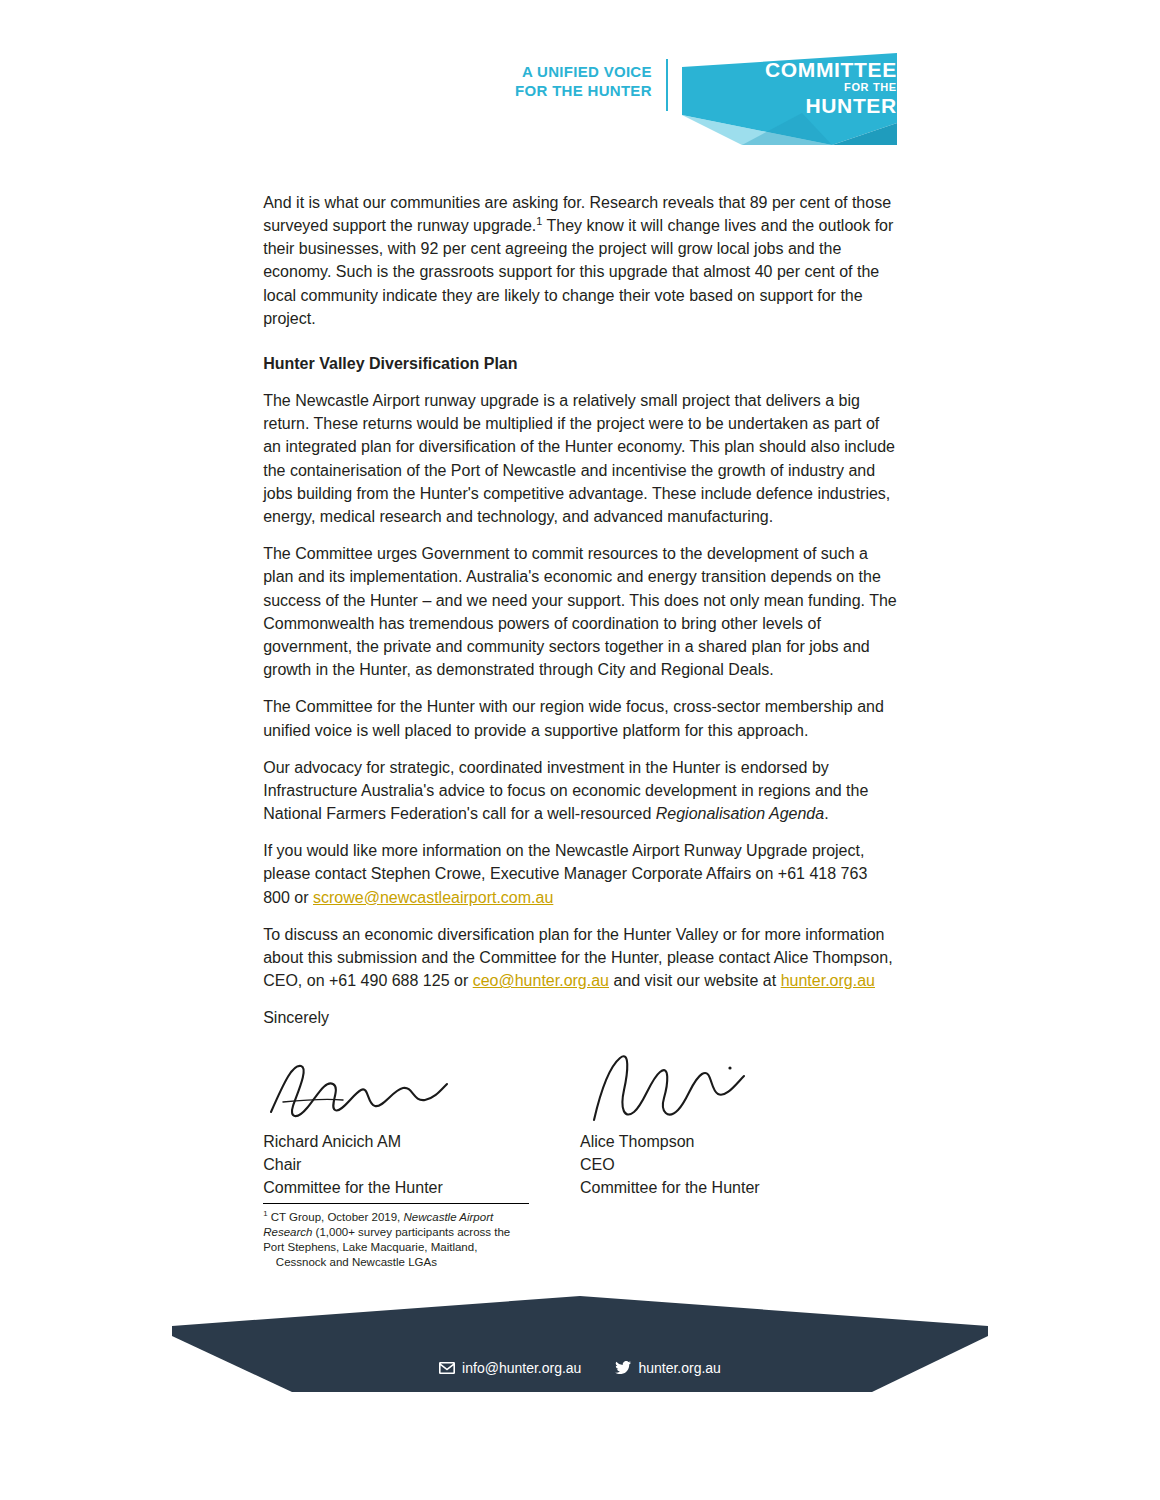A unified voice
for the Hunter
Committee for the Hunter
And it is what our communities are asking for. Research reveals that 89 per cent of those surveyed support the runway upgrade.1 They know it will change lives and the outlook for their businesses, with 92 per cent agreeing the project will grow local jobs and the economy. Such is the grassroots support for this upgrade that almost 40 per cent of the local community indicate they are likely to change their vote based on support for the project.
Hunter Valley Diversification Plan
The Newcastle Airport runway upgrade is a relatively small project that delivers a big return. These returns would be multiplied if the project were to be undertaken as part of an integrated plan for diversification of the Hunter economy. This plan should also include the containerisation of the Port of Newcastle and incentivise the growth of industry and jobs building from the Hunter's competitive advantage. These include defence industries, energy, medical research and technology, and advanced manufacturing.
The Committee urges Government to commit resources to the development of such a plan and its implementation. Australia's economic and energy transition depends on the success of the Hunter – and we need your support. This does not only mean funding. The Commonwealth has tremendous powers of coordination to bring other levels of government, the private and community sectors together in a shared plan for jobs and growth in the Hunter, as demonstrated through City and Regional Deals.
The Committee for the Hunter with our region wide focus, cross-sector membership and unified voice is well placed to provide a supportive platform for this approach.
Our advocacy for strategic, coordinated investment in the Hunter is endorsed by Infrastructure Australia's advice to focus on economic development in regions and the National Farmers Federation's call for a well-resourced Regionalisation Agenda.
If you would like more information on the Newcastle Airport Runway Upgrade project, please contact Stephen Crowe, Executive Manager Corporate Affairs on +61 418 763 800 or scrowe@newcastleairport.com.au
To discuss an economic diversification plan for the Hunter Valley or for more information about this submission and the Committee for the Hunter, please contact Alice Thompson, CEO, on +61 490 688 125 or ceo@hunter.org.au and visit our website at hunter.org.au
Sincerely
Richard Anicich AM
Chair
Committee for the Hunter
Alice Thompson
CEO
Committee for the Hunter
1 CT Group, October 2019, Newcastle Airport Research (1,000+ survey participants across the Port Stephens, Lake Macquarie, Maitland,
Cessnock and Newcastle LGAs
info@hunter.org.au hunter.org.au